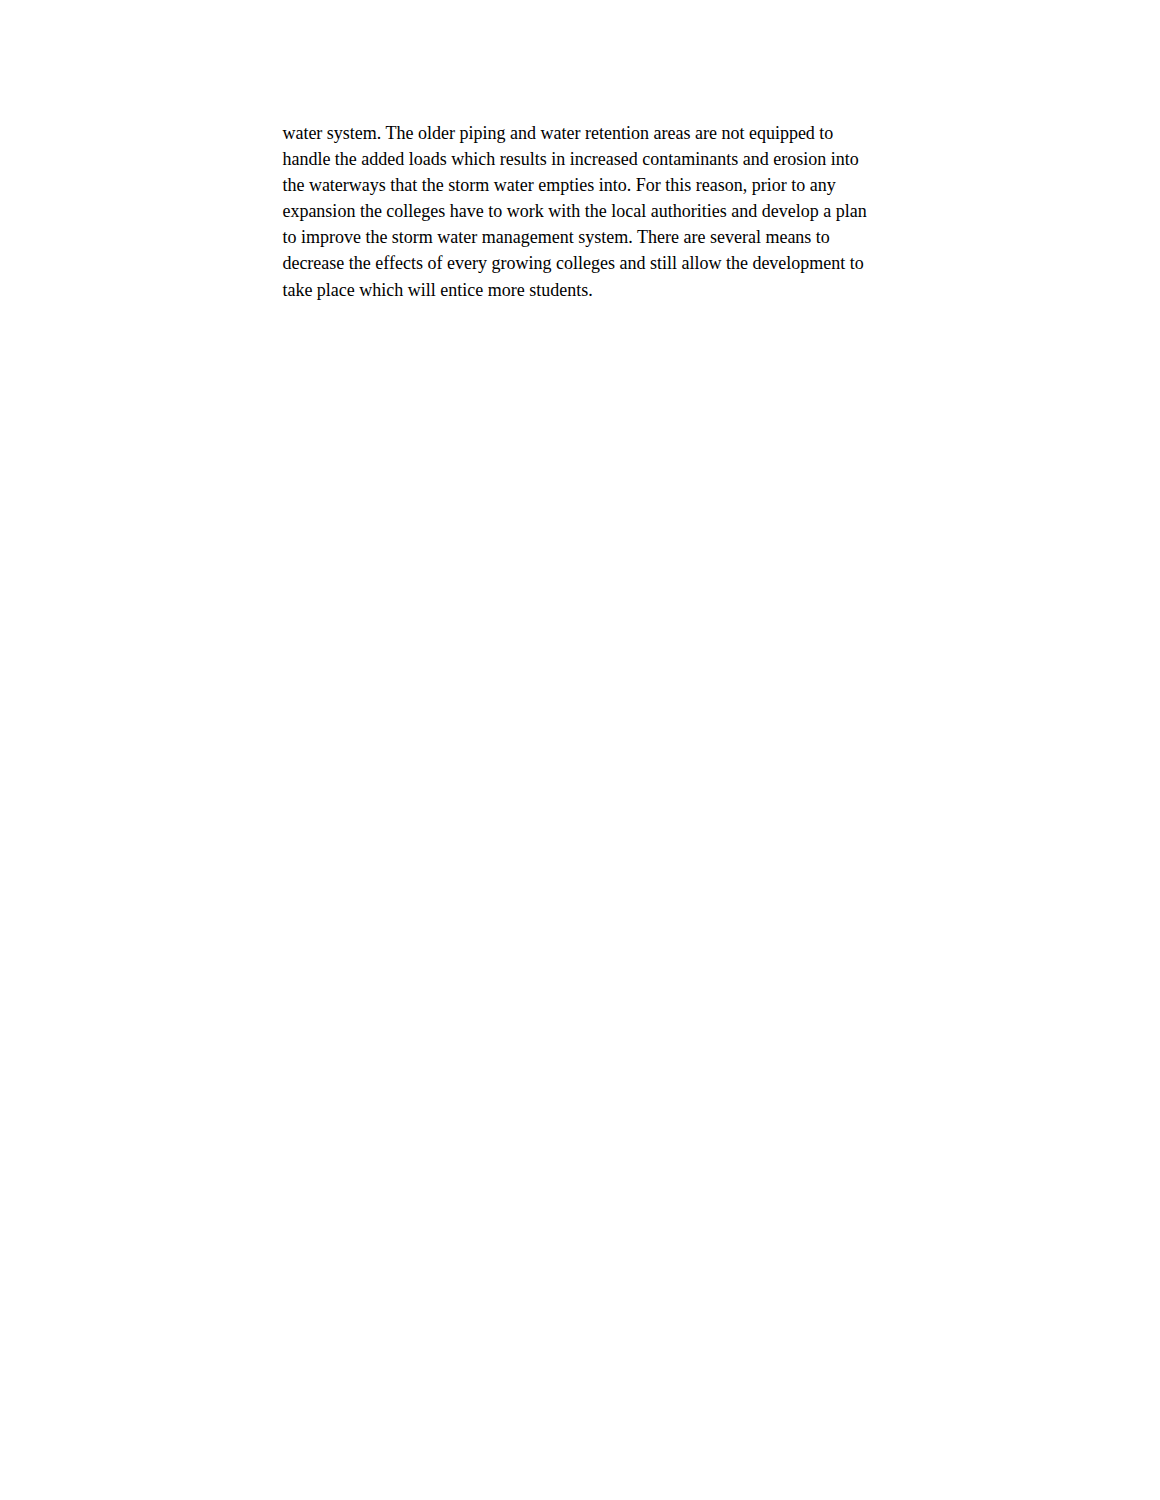water system. The older piping and water retention areas are not equipped to handle the added loads which results in increased contaminants and erosion into the waterways that the storm water empties into. For this reason, prior to any expansion the colleges have to work with the local authorities and develop a plan to improve the storm water management system. There are several means to decrease the effects of every growing colleges and still allow the development to take place which will entice more students.